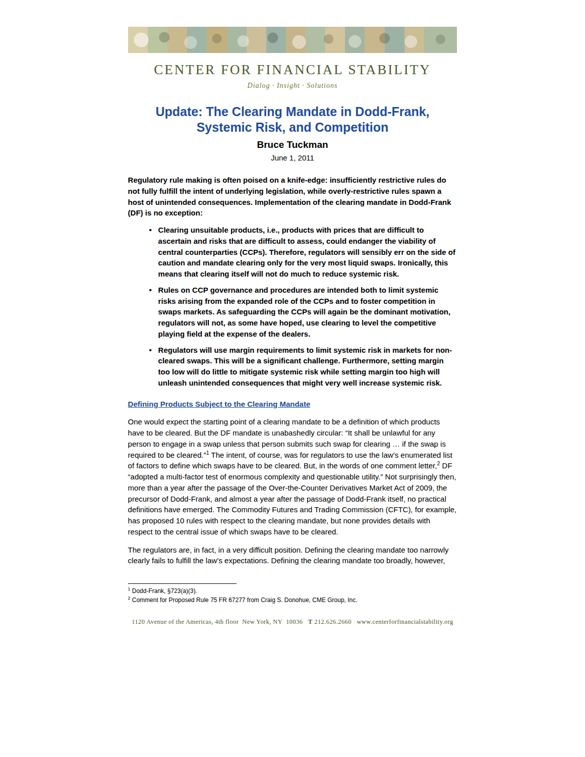CENTER FOR FINANCIAL STABILITY
Dialog · Insight · Solutions
Update: The Clearing Mandate in Dodd-Frank,
Systemic Risk, and Competition
Bruce Tuckman
June 1, 2011
Regulatory rule making is often poised on a knife-edge: insufficiently restrictive rules do not fully fulfill the intent of underlying legislation, while overly-restrictive rules spawn a host of unintended consequences. Implementation of the clearing mandate in Dodd-Frank (DF) is no exception:
Clearing unsuitable products, i.e., products with prices that are difficult to ascertain and risks that are difficult to assess, could endanger the viability of central counterparties (CCPs). Therefore, regulators will sensibly err on the side of caution and mandate clearing only for the very most liquid swaps. Ironically, this means that clearing itself will not do much to reduce systemic risk.
Rules on CCP governance and procedures are intended both to limit systemic risks arising from the expanded role of the CCPs and to foster competition in swaps markets. As safeguarding the CCPs will again be the dominant motivation, regulators will not, as some have hoped, use clearing to level the competitive playing field at the expense of the dealers.
Regulators will use margin requirements to limit systemic risk in markets for non-cleared swaps. This will be a significant challenge. Furthermore, setting margin too low will do little to mitigate systemic risk while setting margin too high will unleash unintended consequences that might very well increase systemic risk.
Defining Products Subject to the Clearing Mandate
One would expect the starting point of a clearing mandate to be a definition of which products have to be cleared. But the DF mandate is unabashedly circular: “It shall be unlawful for any person to engage in a swap unless that person submits such swap for clearing … if the swap is required to be cleared.”1 The intent, of course, was for regulators to use the law’s enumerated list of factors to define which swaps have to be cleared. But, in the words of one comment letter,2 DF “adopted a multi-factor test of enormous complexity and questionable utility.” Not surprisingly then, more than a year after the passage of the Over-the-Counter Derivatives Market Act of 2009, the precursor of Dodd-Frank, and almost a year after the passage of Dodd-Frank itself, no practical definitions have emerged. The Commodity Futures and Trading Commission (CFTC), for example, has proposed 10 rules with respect to the clearing mandate, but none provides details with respect to the central issue of which swaps have to be cleared.
The regulators are, in fact, in a very difficult position. Defining the clearing mandate too narrowly clearly fails to fulfill the law’s expectations. Defining the clearing mandate too broadly, however,
1 Dodd-Frank, §723(a)(3).
2 Comment for Proposed Rule 75 FR 67277 from Craig S. Donohue, CME Group, Inc.
1120 Avenue of the Americas, 4th floor New York, NY 10036 T 212.626.2660 www.centerforfinancialstability.org